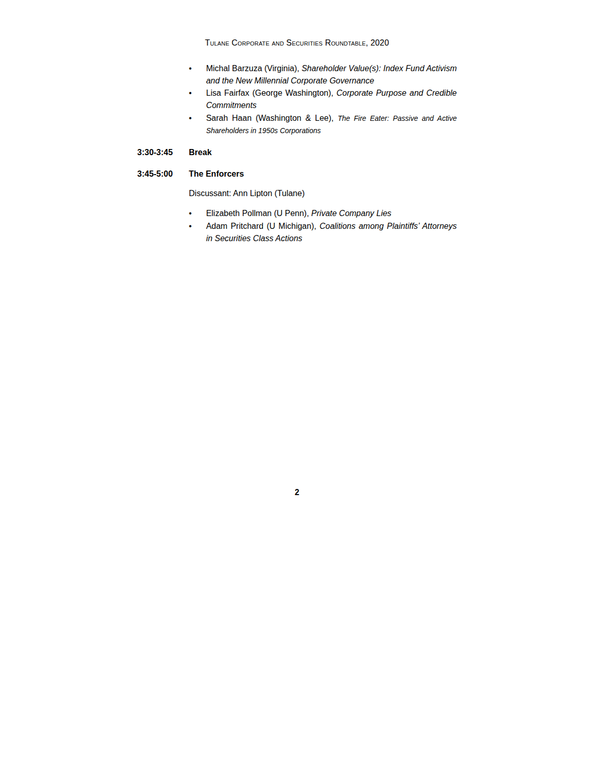Tulane Corporate and Securities Roundtable, 2020
Michal Barzuza (Virginia), Shareholder Value(s): Index Fund Activism and the New Millennial Corporate Governance
Lisa Fairfax (George Washington), Corporate Purpose and Credible Commitments
Sarah Haan (Washington & Lee), The Fire Eater: Passive and Active Shareholders in 1950s Corporations
3:30-3:45
Break
3:45-5:00
The Enforcers
Discussant: Ann Lipton (Tulane)
Elizabeth Pollman (U Penn), Private Company Lies
Adam Pritchard (U Michigan), Coalitions among Plaintiffs’ Attorneys in Securities Class Actions
2